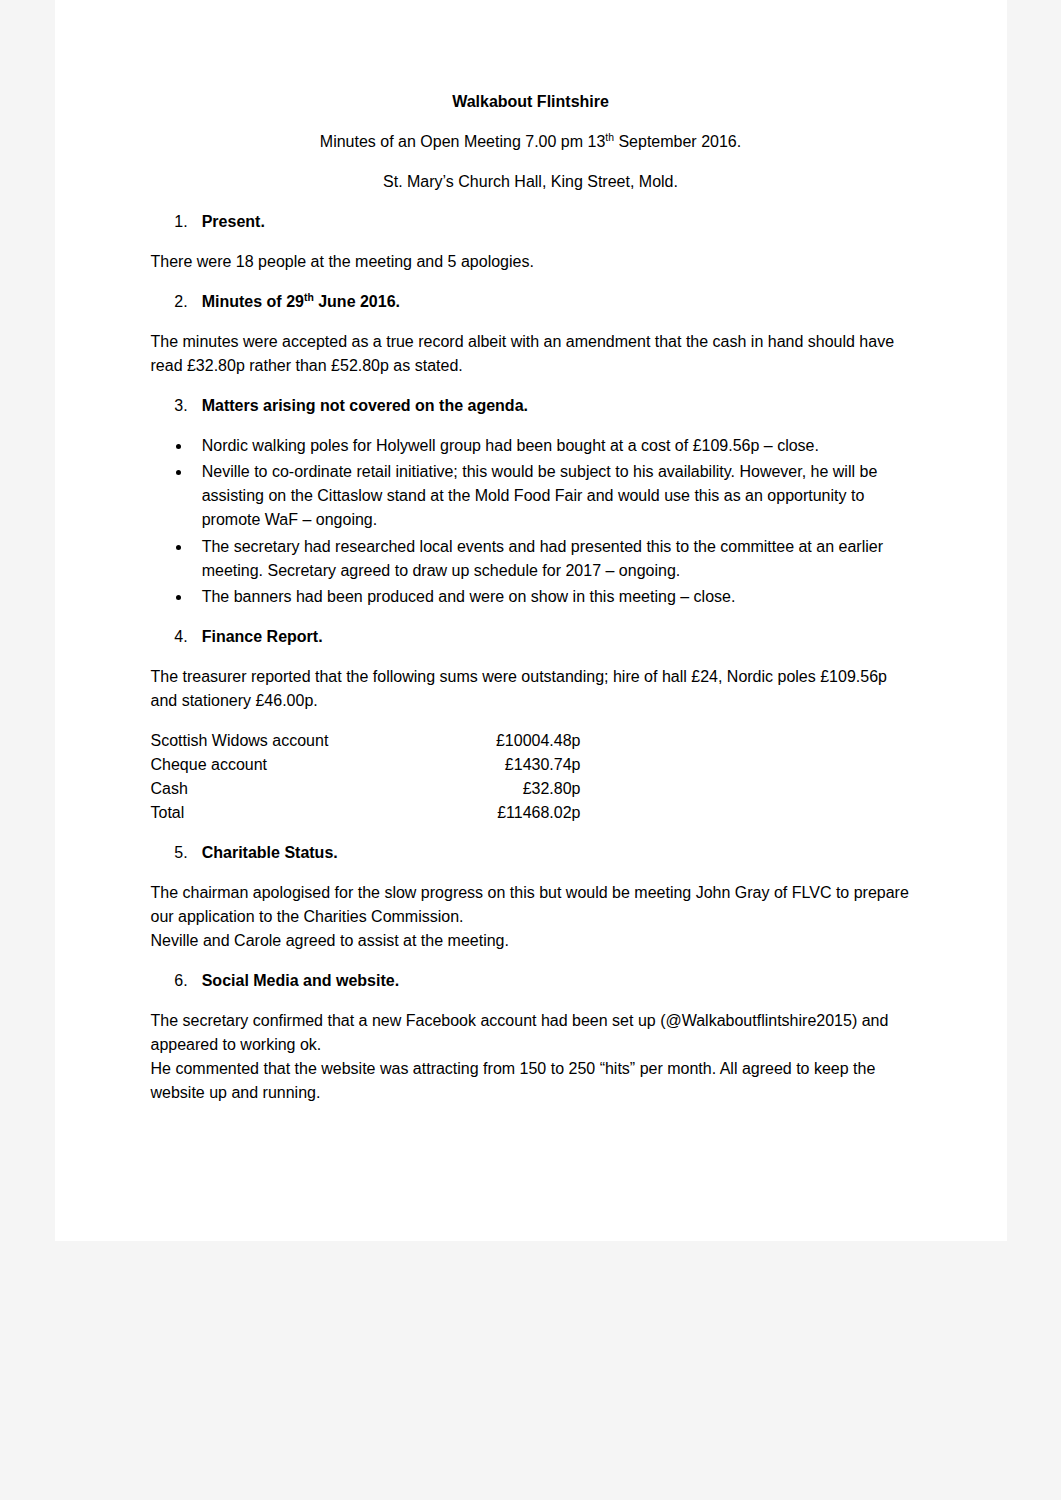Walkabout Flintshire
Minutes of an Open Meeting 7.00 pm 13th September 2016.
St. Mary’s Church Hall, King Street, Mold.
Present.
There were 18 people at the meeting and 5 apologies.
Minutes of 29th June 2016.
The minutes were accepted as a true record albeit with an amendment that the cash in hand should have read £32.80p rather than £52.80p as stated.
Matters arising not covered on the agenda.
Nordic walking poles for Holywell group had been bought at a cost of £109.56p – close.
Neville to co-ordinate retail initiative; this would be subject to his availability. However, he will be assisting on the Cittaslow stand at the Mold Food Fair and would use this as an opportunity to promote WaF – ongoing.
The secretary had researched local events and had presented this to the committee at an earlier meeting. Secretary agreed to draw up schedule for 2017 – ongoing.
The banners had been produced and were on show in this meeting – close.
Finance Report.
The treasurer reported that the following sums were outstanding; hire of hall £24, Nordic poles £109.56p and stationery £46.00p.
| Scottish Widows account | £10004.48p |
| Cheque account | £1430.74p |
| Cash | £32.80p |
| Total | £11468.02p |
Charitable Status.
The chairman apologised for the slow progress on this but would be meeting John Gray of FLVC to prepare our application to the Charities Commission.
Neville and Carole agreed to assist at the meeting.
Social Media and website.
The secretary confirmed that a new Facebook account had been set up (@Walkaboutflintshire2015) and appeared to working ok.
He commented that the website was attracting from 150 to 250 “hits” per month. All agreed to keep the website up and running.